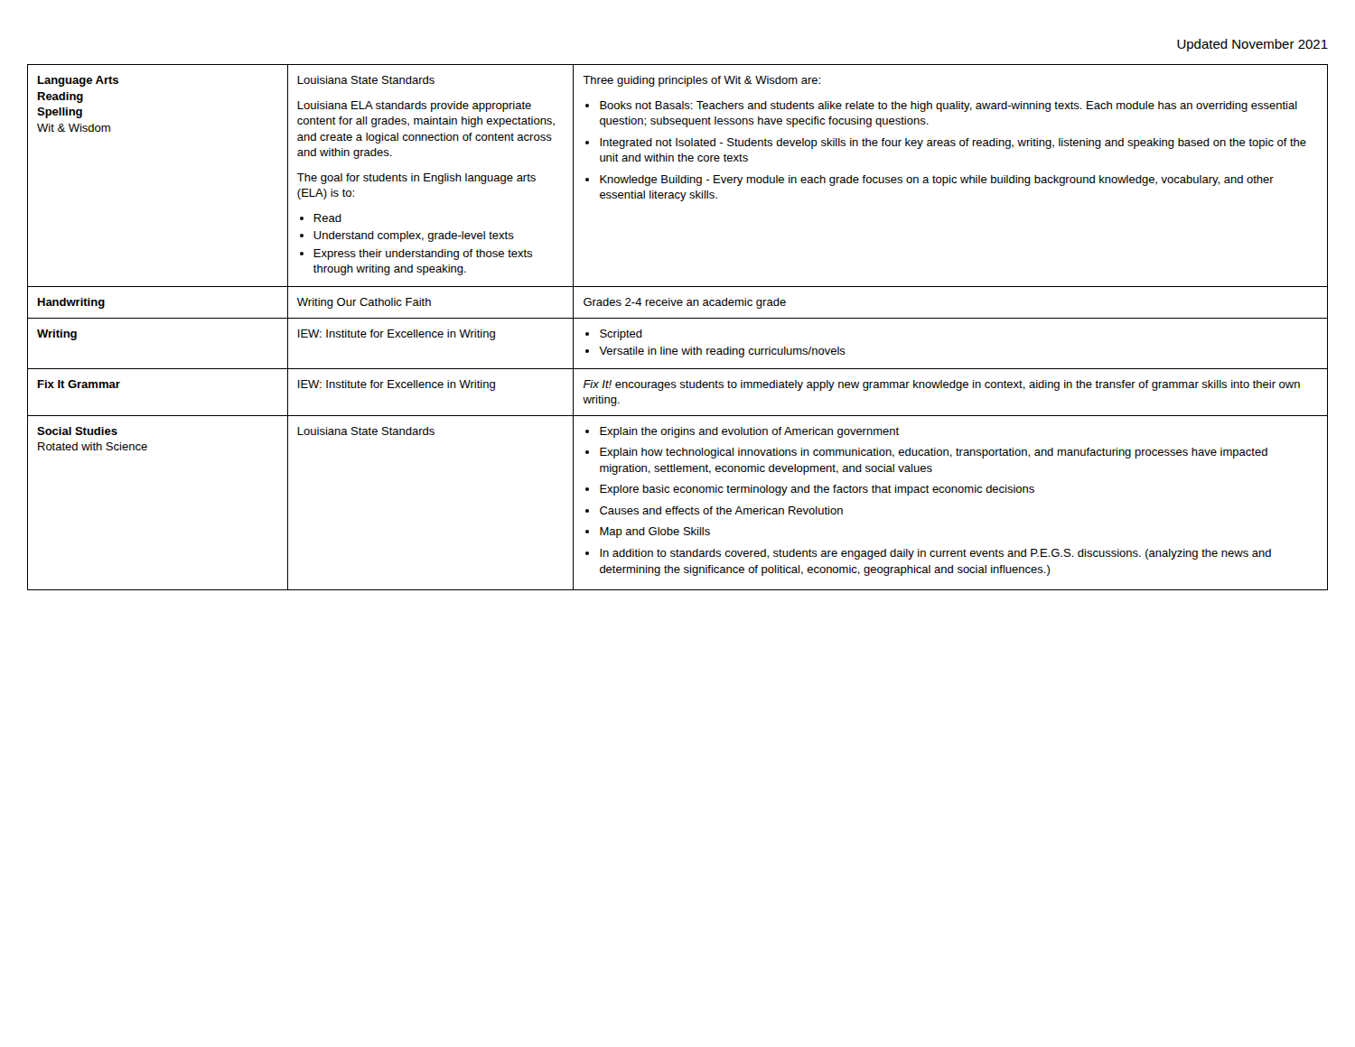Updated November 2021
| Language Arts Reading Spelling Wit & Wisdom | Louisiana State Standards Louisiana ELA standards provide appropriate content for all grades, maintain high expectations, and create a logical connection of content across and within grades. The goal for students in English language arts (ELA) is to: Read Understand complex, grade-level texts Express their understanding of those texts through writing and speaking. | Three guiding principles of Wit & Wisdom are: Books not Basals: Teachers and students alike relate to the high quality, award-winning texts. Each module has an overriding essential question; subsequent lessons have specific focusing questions. Integrated not Isolated - Students develop skills in the four key areas of reading, writing, listening and speaking based on the topic of the unit and within the core texts Knowledge Building - Every module in each grade focuses on a topic while building background knowledge, vocabulary, and other essential literacy skills. |
| Handwriting | Writing Our Catholic Faith | Grades 2-4 receive an academic grade |
| Writing | IEW: Institute for Excellence in Writing | Scripted Versatile in line with reading curriculums/novels |
| Fix It Grammar | IEW: Institute for Excellence in Writing | Fix It! encourages students to immediately apply new grammar knowledge in context, aiding in the transfer of grammar skills into their own writing. |
| Social Studies Rotated with Science | Louisiana State Standards | Explain the origins and evolution of American government Explain how technological innovations in communication, education, transportation, and manufacturing processes have impacted migration, settlement, economic development, and social values Explore basic economic terminology and the factors that impact economic decisions Causes and effects of the American Revolution Map and Globe Skills In addition to standards covered, students are engaged daily in current events and P.E.G.S. discussions. (analyzing the news and determining the significance of political, economic, geographical and social influences.) |